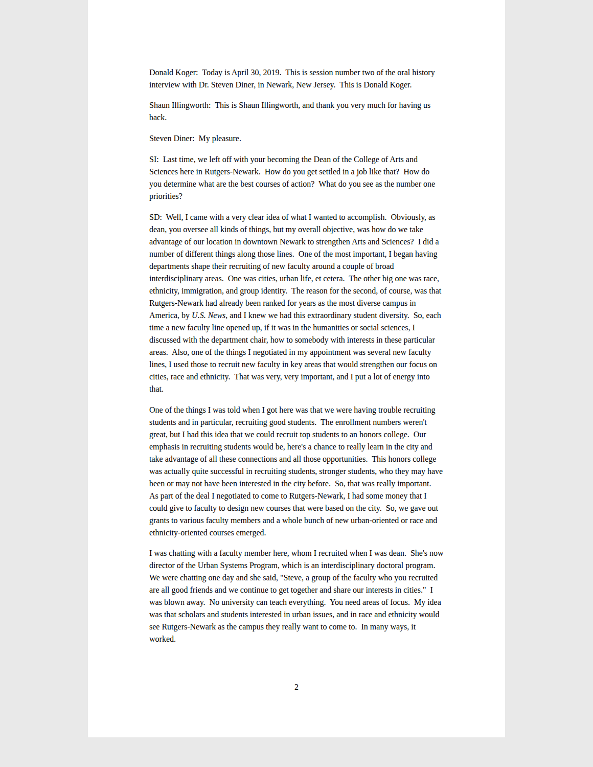Donald Koger: Today is April 30, 2019. This is session number two of the oral history interview with Dr. Steven Diner, in Newark, New Jersey. This is Donald Koger.
Shaun Illingworth: This is Shaun Illingworth, and thank you very much for having us back.
Steven Diner: My pleasure.
SI: Last time, we left off with your becoming the Dean of the College of Arts and Sciences here in Rutgers-Newark. How do you get settled in a job like that? How do you determine what are the best courses of action? What do you see as the number one priorities?
SD: Well, I came with a very clear idea of what I wanted to accomplish. Obviously, as dean, you oversee all kinds of things, but my overall objective, was how do we take advantage of our location in downtown Newark to strengthen Arts and Sciences? I did a number of different things along those lines. One of the most important, I began having departments shape their recruiting of new faculty around a couple of broad interdisciplinary areas. One was cities, urban life, et cetera. The other big one was race, ethnicity, immigration, and group identity. The reason for the second, of course, was that Rutgers-Newark had already been ranked for years as the most diverse campus in America, by U.S. News, and I knew we had this extraordinary student diversity. So, each time a new faculty line opened up, if it was in the humanities or social sciences, I discussed with the department chair, how to somebody with interests in these particular areas. Also, one of the things I negotiated in my appointment was several new faculty lines, I used those to recruit new faculty in key areas that would strengthen our focus on cities, race and ethnicity. That was very, very important, and I put a lot of energy into that.
One of the things I was told when I got here was that we were having trouble recruiting students and in particular, recruiting good students. The enrollment numbers weren't great, but I had this idea that we could recruit top students to an honors college. Our emphasis in recruiting students would be, here's a chance to really learn in the city and take advantage of all these connections and all those opportunities. This honors college was actually quite successful in recruiting students, stronger students, who they may have been or may not have been interested in the city before. So, that was really important. As part of the deal I negotiated to come to Rutgers-Newark, I had some money that I could give to faculty to design new courses that were based on the city. So, we gave out grants to various faculty members and a whole bunch of new urban-oriented or race and ethnicity-oriented courses emerged.
I was chatting with a faculty member here, whom I recruited when I was dean. She's now director of the Urban Systems Program, which is an interdisciplinary doctoral program. We were chatting one day and she said, "Steve, a group of the faculty who you recruited are all good friends and we continue to get together and share our interests in cities." I was blown away. No university can teach everything. You need areas of focus. My idea was that scholars and students interested in urban issues, and in race and ethnicity would see Rutgers-Newark as the campus they really want to come to. In many ways, it worked.
2